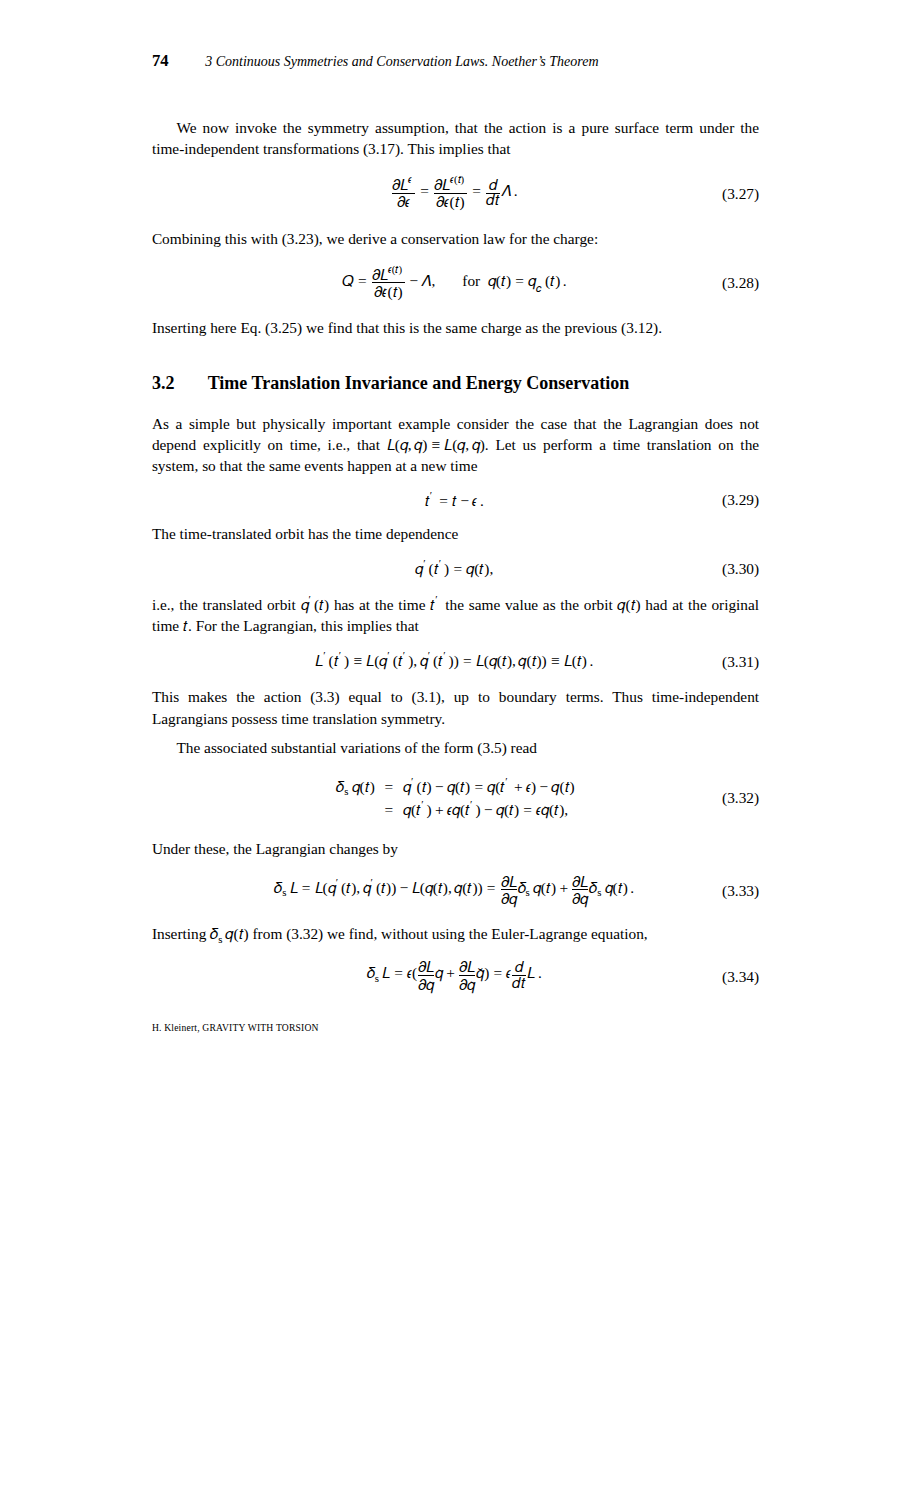74 3 Continuous Symmetries and Conservation Laws. Noether’s Theorem
We now invoke the symmetry assumption, that the action is a pure surface term under the time-independent transformations (3.17). This implies that
∂Lϵ ∂ϵ = ∂Lϵ(t) ∂ϵ(t) = d dt Λ .
(3.27)
Combining this with (3.23), we derive a conservation law for the charge:
Q = ∂Lϵ(t) ∂ϵ˙(t) − Λ , for q(t) = qc(t) .
(3.28)
Inserting here Eq. (3.25) we find that this is the same charge as the previous (3.12).
3.2 Time Translation Invariance and Energy Conservation
As a simple but physically important example consider the case that the Lagrangian does not depend explicitly on time, i.e., that L(q,q˙)≡L(q,q˙). Let us perform a time translation on the system, so that the same events happen at a new time
t′ = t − ϵ .
(3.29)
The time-translated orbit has the time dependence
q′ (t′) = q(t) ,
(3.30)
i.e., the translated orbit q′(t) has at the time t′ the same value as the orbit q(t) had at the original time t. For the Lagrangian, this implies that
L′(t′) ≡ L(q′(t′),q˙′(t′)) = L(q(t),q˙(t)) ≡ L(t) .
(3.31)
This makes the action (3.3) equal to (3.1), up to boundary terms. Thus time-independent Lagrangians possess time translation symmetry.
The associated substantial variations of the form (3.5) read
| δ s q ( t ) | = | q ′ ( t ) − q ( t ) = q ( t ′ + ϵ ) − q ( t ) |
| | = | q ( t ′ ) + ϵ q ˙ ( t ′ ) − q ( t ) = ϵ q ˙ ( t ) , |
(3.32)
Under these, the Lagrangian changes by
δsL = L(q′(t),q˙′(t)) − L(q(t),q˙(t)) = ∂L ∂q δsq(t) + ∂L ∂q˙ δsq˙(t) .
(3.33)
Inserting δsq(t) from (3.32) we find, without using the Euler-Lagrange equation,
δsL = ϵ ( ∂L ∂q˙ q˙ + ∂L ∂q˙ q˘ ) = ϵ d dt L .
(3.34)
H. Kleinert, GRAVITY WITH TORSION